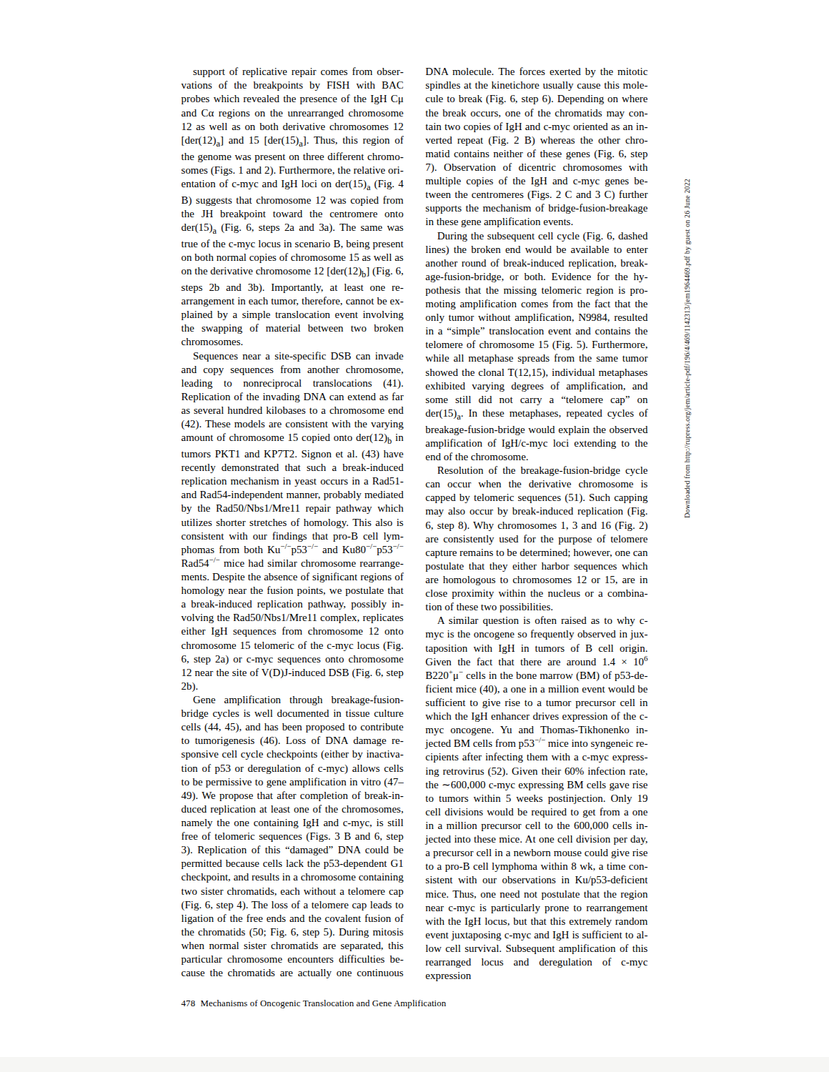Downloaded from http://rupress.org/jem/article-pdf/196/4/469/1142313/jem1964469.pdf by guest on 26 June 2022
support of replicative repair comes from observations of the breakpoints by FISH with BAC probes which revealed the presence of the IgH Cμ and Cα regions on the unrearranged chromosome 12 as well as on both derivative chromosomes 12 [der(12)a] and 15 [der(15)a]. Thus, this region of the genome was present on three different chromosomes (Figs. 1 and 2). Furthermore, the relative orientation of c-myc and IgH loci on der(15)a (Fig. 4 B) suggests that chromosome 12 was copied from the JH breakpoint toward the centromere onto der(15)a (Fig. 6, steps 2a and 3a). The same was true of the c-myc locus in scenario B, being present on both normal copies of chromosome 15 as well as on the derivative chromosome 12 [der(12)b] (Fig. 6, steps 2b and 3b). Importantly, at least one rearrangement in each tumor, therefore, cannot be explained by a simple translocation event involving the swapping of material between two broken chromosomes.
Sequences near a site-specific DSB can invade and copy sequences from another chromosome, leading to nonreciprocal translocations (41). Replication of the invading DNA can extend as far as several hundred kilobases to a chromosome end (42). These models are consistent with the varying amount of chromosome 15 copied onto der(12)b in tumors PKT1 and KP7T2. Signon et al. (43) have recently demonstrated that such a break-induced replication mechanism in yeast occurs in a Rad51- and Rad54-independent manner, probably mediated by the Rad50/Nbs1/Mre11 repair pathway which utilizes shorter stretches of homology. This also is consistent with our findings that pro-B cell lymphomas from both Ku−/−p53−/− and Ku80−/−p53−/− Rad54−/− mice had similar chromosome rearrangements. Despite the absence of significant regions of homology near the fusion points, we postulate that a break-induced replication pathway, possibly involving the Rad50/Nbs1/Mre11 complex, replicates either IgH sequences from chromosome 12 onto chromosome 15 telomeric of the c-myc locus (Fig. 6, step 2a) or c-myc sequences onto chromosome 12 near the site of V(D)J-induced DSB (Fig. 6, step 2b).
Gene amplification through breakage-fusion-bridge cycles is well documented in tissue culture cells (44, 45), and has been proposed to contribute to tumorigenesis (46). Loss of DNA damage responsive cell cycle checkpoints (either by inactivation of p53 or deregulation of c-myc) allows cells to be permissive to gene amplification in vitro (47–49). We propose that after completion of break-induced replication at least one of the chromosomes, namely the one containing IgH and c-myc, is still free of telomeric sequences (Figs. 3 B and 6, step 3). Replication of this “damaged” DNA could be permitted because cells lack the p53-dependent G1 checkpoint, and results in a chromosome containing two sister chromatids, each without a telomere cap (Fig. 6, step 4). The loss of a telomere cap leads to ligation of the free ends and the covalent fusion of the chromatids (50; Fig. 6, step 5). During mitosis when normal sister chromatids are separated, this particular chromosome encounters difficulties because the chromatids are actually one continuous DNA molecule. The forces exerted by the mitotic spindles at the kinetichore usually cause this molecule to break (Fig. 6, step 6). Depending on where the break occurs, one of the chromatids may contain two copies of IgH and c-myc oriented as an inverted repeat (Fig. 2 B) whereas the other chromatid contains neither of these genes (Fig. 6, step 7). Observation of dicentric chromosomes with multiple copies of the IgH and c-myc genes between the centromeres (Figs. 2 C and 3 C) further supports the mechanism of bridge-fusion-breakage in these gene amplification events.
During the subsequent cell cycle (Fig. 6, dashed lines) the broken end would be available to enter another round of break-induced replication, breakage-fusion-bridge, or both. Evidence for the hypothesis that the missing telomeric region is promoting amplification comes from the fact that the only tumor without amplification, N9984, resulted in a “simple” translocation event and contains the telomere of chromosome 15 (Fig. 5). Furthermore, while all metaphase spreads from the same tumor showed the clonal T(12,15), individual metaphases exhibited varying degrees of amplification, and some still did not carry a “telomere cap” on der(15)a. In these metaphases, repeated cycles of breakage-fusion-bridge would explain the observed amplification of IgH/c-myc loci extending to the end of the chromosome.
Resolution of the breakage-fusion-bridge cycle can occur when the derivative chromosome is capped by telomeric sequences (51). Such capping may also occur by break-induced replication (Fig. 6, step 8). Why chromosomes 1, 3 and 16 (Fig. 2) are consistently used for the purpose of telomere capture remains to be determined; however, one can postulate that they either harbor sequences which are homologous to chromosomes 12 or 15, are in close proximity within the nucleus or a combination of these two possibilities.
A similar question is often raised as to why c-myc is the oncogene so frequently observed in juxtaposition with IgH in tumors of B cell origin. Given the fact that there are around 1.4 × 106 B220+μ− cells in the bone marrow (BM) of p53-deficient mice (40), a one in a million event would be sufficient to give rise to a tumor precursor cell in which the IgH enhancer drives expression of the c-myc oncogene. Yu and Thomas-Tikhonenko injected BM cells from p53−/− mice into syngeneic recipients after infecting them with a c-myc expressing retrovirus (52). Given their 60% infection rate, the ∼600,000 c-myc expressing BM cells gave rise to tumors within 5 weeks postinjection. Only 19 cell divisions would be required to get from a one in a million precursor cell to the 600,000 cells injected into these mice. At one cell division per day, a precursor cell in a newborn mouse could give rise to a pro-B cell lymphoma within 8 wk, a time consistent with our observations in Ku/p53-deficient mice. Thus, one need not postulate that the region near c-myc is particularly prone to rearrangement with the IgH locus, but that this extremely random event juxtaposing c-myc and IgH is sufficient to allow cell survival. Subsequent amplification of this rearranged locus and deregulation of c-myc expression
478 Mechanisms of Oncogenic Translocation and Gene Amplification